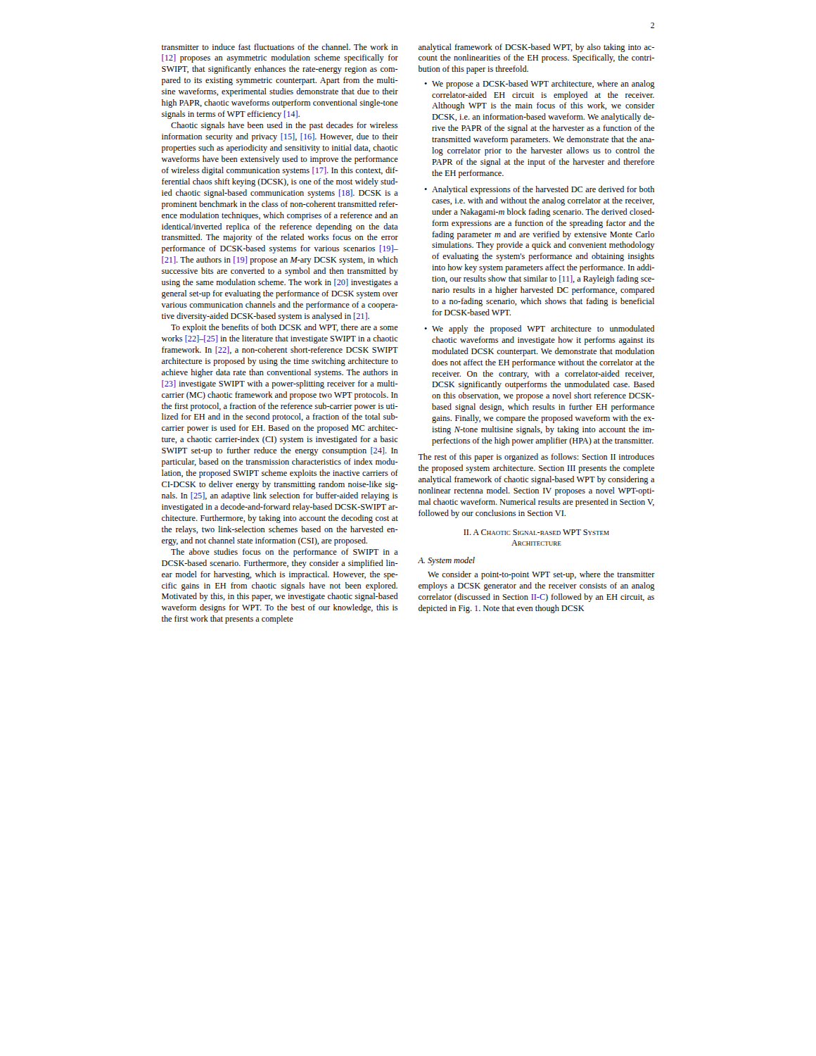2
transmitter to induce fast fluctuations of the channel. The work in [12] proposes an asymmetric modulation scheme specifically for SWIPT, that significantly enhances the rate-energy region as compared to its existing symmetric counterpart. Apart from the multisine waveforms, experimental studies demonstrate that due to their high PAPR, chaotic waveforms outperform conventional single-tone signals in terms of WPT efficiency [14].
Chaotic signals have been used in the past decades for wireless information security and privacy [15], [16]. However, due to their properties such as aperiodicity and sensitivity to initial data, chaotic waveforms have been extensively used to improve the performance of wireless digital communication systems [17]. In this context, differential chaos shift keying (DCSK), is one of the most widely studied chaotic signal-based communication systems [18]. DCSK is a prominent benchmark in the class of non-coherent transmitted reference modulation techniques, which comprises of a reference and an identical/inverted replica of the reference depending on the data transmitted. The majority of the related works focus on the error performance of DCSK-based systems for various scenarios [19]–[21]. The authors in [19] propose an M-ary DCSK system, in which successive bits are converted to a symbol and then transmitted by using the same modulation scheme. The work in [20] investigates a general set-up for evaluating the performance of DCSK system over various communication channels and the performance of a cooperative diversity-aided DCSK-based system is analysed in [21].
To exploit the benefits of both DCSK and WPT, there are a some works [22]–[25] in the literature that investigate SWIPT in a chaotic framework. In [22], a non-coherent short-reference DCSK SWIPT architecture is proposed by using the time switching architecture to achieve higher data rate than conventional systems. The authors in [23] investigate SWIPT with a power-splitting receiver for a multi-carrier (MC) chaotic framework and propose two WPT protocols. In the first protocol, a fraction of the reference sub-carrier power is utilized for EH and in the second protocol, a fraction of the total sub-carrier power is used for EH. Based on the proposed MC architecture, a chaotic carrier-index (CI) system is investigated for a basic SWIPT set-up to further reduce the energy consumption [24]. In particular, based on the transmission characteristics of index modulation, the proposed SWIPT scheme exploits the inactive carriers of CI-DCSK to deliver energy by transmitting random noise-like signals. In [25], an adaptive link selection for buffer-aided relaying is investigated in a decode-and-forward relay-based DCSK-SWIPT architecture. Furthermore, by taking into account the decoding cost at the relays, two link-selection schemes based on the harvested energy, and not channel state information (CSI), are proposed.
The above studies focus on the performance of SWIPT in a DCSK-based scenario. Furthermore, they consider a simplified linear model for harvesting, which is impractical. However, the specific gains in EH from chaotic signals have not been explored. Motivated by this, in this paper, we investigate chaotic signal-based waveform designs for WPT. To the best of our knowledge, this is the first work that presents a complete
analytical framework of DCSK-based WPT, by also taking into account the nonlinearities of the EH process. Specifically, the contribution of this paper is threefold.
We propose a DCSK-based WPT architecture, where an analog correlator-aided EH circuit is employed at the receiver. Although WPT is the main focus of this work, we consider DCSK, i.e. an information-based waveform. We analytically derive the PAPR of the signal at the harvester as a function of the transmitted waveform parameters. We demonstrate that the analog correlator prior to the harvester allows us to control the PAPR of the signal at the input of the harvester and therefore the EH performance.
Analytical expressions of the harvested DC are derived for both cases, i.e. with and without the analog correlator at the receiver, under a Nakagami-m block fading scenario. The derived closed-form expressions are a function of the spreading factor and the fading parameter m and are verified by extensive Monte Carlo simulations. They provide a quick and convenient methodology of evaluating the system's performance and obtaining insights into how key system parameters affect the performance. In addition, our results show that similar to [11], a Rayleigh fading scenario results in a higher harvested DC performance, compared to a no-fading scenario, which shows that fading is beneficial for DCSK-based WPT.
We apply the proposed WPT architecture to unmodulated chaotic waveforms and investigate how it performs against its modulated DCSK counterpart. We demonstrate that modulation does not affect the EH performance without the correlator at the receiver. On the contrary, with a correlator-aided receiver, DCSK significantly outperforms the unmodulated case. Based on this observation, we propose a novel short reference DCSK-based signal design, which results in further EH performance gains. Finally, we compare the proposed waveform with the existing N-tone multisine signals, by taking into account the imperfections of the high power amplifier (HPA) at the transmitter.
The rest of this paper is organized as follows: Section II introduces the proposed system architecture. Section III presents the complete analytical framework of chaotic signal-based WPT by considering a nonlinear rectenna model. Section IV proposes a novel WPT-optimal chaotic waveform. Numerical results are presented in Section V, followed by our conclusions in Section VI.
II. A Chaotic Signal-based WPT System
Architecture
A. System model
We consider a point-to-point WPT set-up, where the transmitter employs a DCSK generator and the receiver consists of an analog correlator (discussed in Section II-C) followed by an EH circuit, as depicted in Fig. 1. Note that even though DCSK